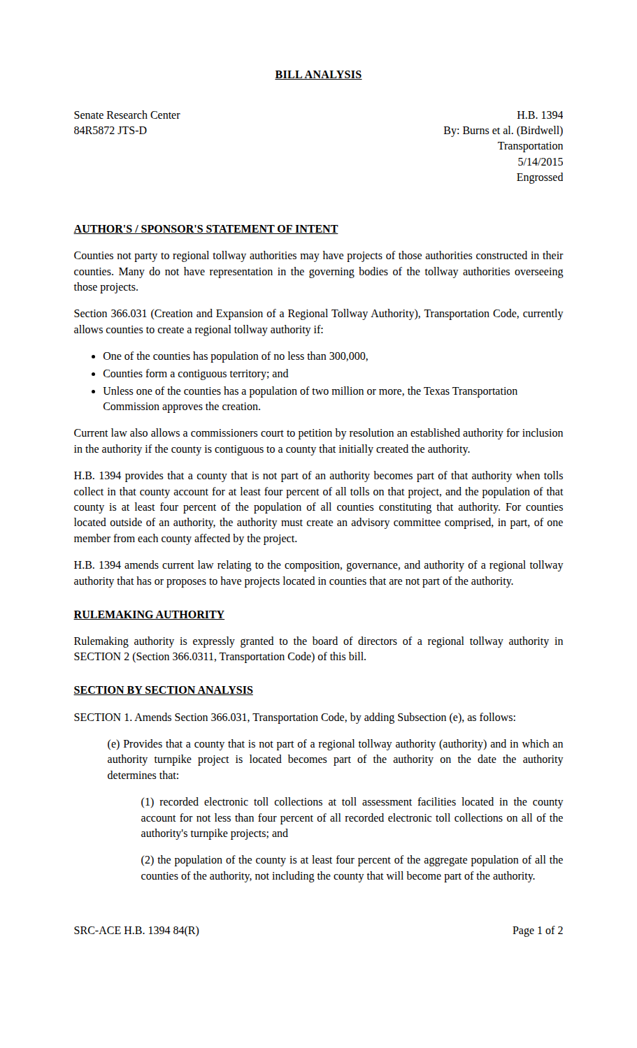BILL ANALYSIS
H.B. 1394
By: Burns et al. (Birdwell)
Transportation
5/14/2015
Engrossed
Senate Research Center
84R5872 JTS-D
AUTHOR'S / SPONSOR'S STATEMENT OF INTENT
Counties not party to regional tollway authorities may have projects of those authorities constructed in their counties. Many do not have representation in the governing bodies of the tollway authorities overseeing those projects.
Section 366.031 (Creation and Expansion of a Regional Tollway Authority), Transportation Code, currently allows counties to create a regional tollway authority if:
One of the counties has population of no less than 300,000,
Counties form a contiguous territory; and
Unless one of the counties has a population of two million or more, the Texas Transportation Commission approves the creation.
Current law also allows a commissioners court to petition by resolution an established authority for inclusion in the authority if the county is contiguous to a county that initially created the authority.
H.B. 1394 provides that a county that is not part of an authority becomes part of that authority when tolls collect in that county account for at least four percent of all tolls on that project, and the population of that county is at least four percent of the population of all counties constituting that authority. For counties located outside of an authority, the authority must create an advisory committee comprised, in part, of one member from each county affected by the project.
H.B. 1394 amends current law relating to the composition, governance, and authority of a regional tollway authority that has or proposes to have projects located in counties that are not part of the authority.
RULEMAKING AUTHORITY
Rulemaking authority is expressly granted to the board of directors of a regional tollway authority in SECTION 2 (Section 366.0311, Transportation Code) of this bill.
SECTION BY SECTION ANALYSIS
SECTION 1. Amends Section 366.031, Transportation Code, by adding Subsection (e), as follows:
(e) Provides that a county that is not part of a regional tollway authority (authority) and in which an authority turnpike project is located becomes part of the authority on the date the authority determines that:
(1) recorded electronic toll collections at toll assessment facilities located in the county account for not less than four percent of all recorded electronic toll collections on all of the authority's turnpike projects; and
(2) the population of the county is at least four percent of the aggregate population of all the counties of the authority, not including the county that will become part of the authority.
SRC-ACE H.B. 1394 84(R)
Page 1 of 2